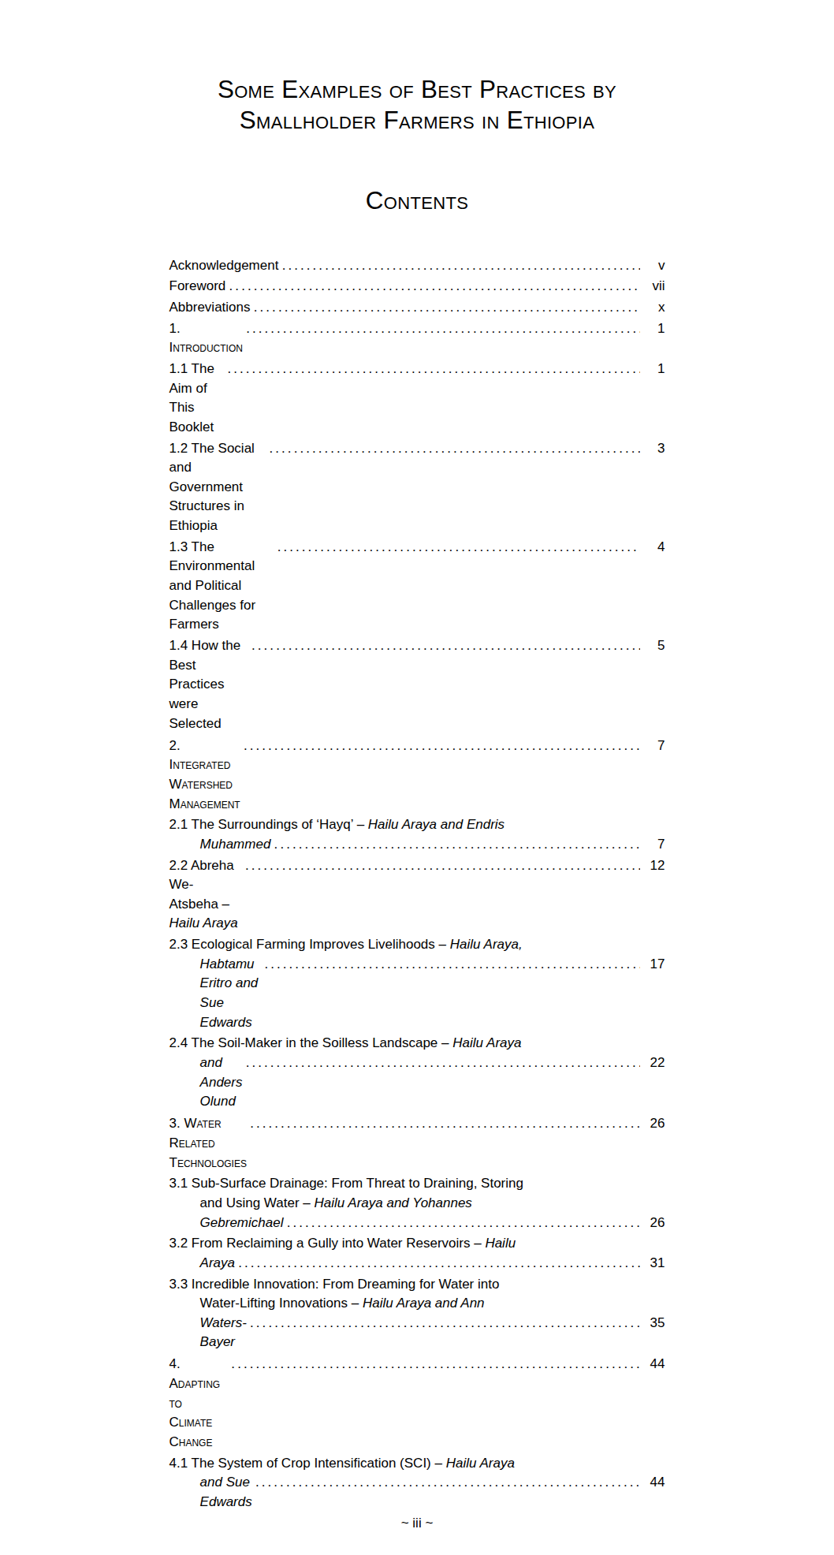Some Examples of Best Practices by Smallholder Farmers in Ethiopia
Contents
Acknowledgement v
Foreword vii
Abbreviations x
1. Introduction 1
1.1 The Aim of This Booklet 1
1.2 The Social and Government Structures in Ethiopia 3
1.3 The Environmental and Political Challenges for Farmers 4
1.4 How the Best Practices were Selected 5
2. Integrated Watershed Management 7
2.1 The Surroundings of ‘Hayq’ – Hailu Araya and Endris
Muhammed 7
2.2 Abreha We-Atsbeha – Hailu Araya 12
2.3 Ecological Farming Improves Livelihoods – Hailu Araya,
Habtamu Eritro and Sue Edwards 17
2.4 The Soil-Maker in the Soilless Landscape – Hailu Araya
and Anders Olund 22
3. Water Related Technologies 26
3.1 Sub-Surface Drainage: From Threat to Draining, Storing
and Using Water – Hailu Araya and Yohannes
Gebremichael 26
3.2 From Reclaiming a Gully into Water Reservoirs – Hailu
Araya 31
3.3 Incredible Innovation: From Dreaming for Water into
Water-Lifting Innovations – Hailu Araya and Ann
Waters-Bayer 35
4. Adapting to Climate Change 44
4.1 The System of Crop Intensification (SCI) – Hailu Araya
and Sue Edwards 44
~ iii ~